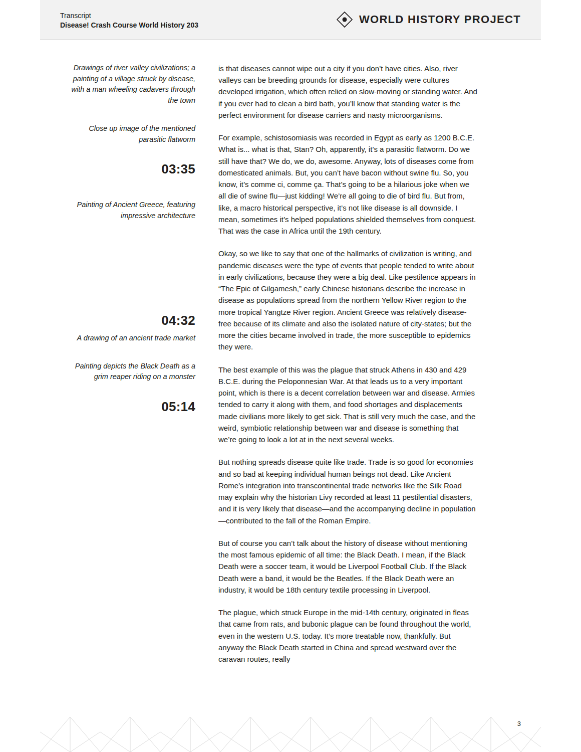Transcript Disease! Crash Course World History 203
WORLD HISTORY PROJECT
Drawings of river valley civilizations; a painting of a village struck by disease, with a man wheeling cadavers through the town
Close up image of the mentioned parasitic flatworm
03:35
Painting of Ancient Greece, featuring impressive architecture
04:32
A drawing of an ancient trade market
Painting depicts the Black Death as a grim reaper riding on a monster
05:14
is that diseases cannot wipe out a city if you don’t have cities. Also, river valleys can be breeding grounds for disease, especially were cultures developed irrigation, which often relied on slow-moving or standing water. And if you ever had to clean a bird bath, you’ll know that standing water is the perfect environment for disease carriers and nasty microorganisms.
For example, schistosomiasis was recorded in Egypt as early as 1200 B.C.E. What is... what is that, Stan? Oh, apparently, it’s a parasitic flatworm. Do we still have that? We do, we do, awesome. Anyway, lots of diseases come from domesticated animals. But, you can’t have bacon without swine flu. So, you know, it’s comme ci, comme ça. That’s going to be a hilarious joke when we all die of swine flu—just kidding! We’re all going to die of bird flu. But from, like, a macro historical perspective, it’s not like disease is all downside. I mean, sometimes it’s helped populations shielded themselves from conquest. That was the case in Africa until the 19th century.
Okay, so we like to say that one of the hallmarks of civilization is writing, and pandemic diseases were the type of events that people tended to write about in early civilizations, because they were a big deal. Like pestilence appears in “The Epic of Gilgamesh,” early Chinese historians describe the increase in disease as populations spread from the northern Yellow River region to the more tropical Yangtze River region. Ancient Greece was relatively disease-free because of its climate and also the isolated nature of city-states; but the more the cities became involved in trade, the more susceptible to epidemics they were.
The best example of this was the plague that struck Athens in 430 and 429 B.C.E. during the Peloponnesian War. At that leads us to a very important point, which is there is a decent correlation between war and disease. Armies tended to carry it along with them, and food shortages and displacements made civilians more likely to get sick. That is still very much the case, and the weird, symbiotic relationship between war and disease is something that we’re going to look a lot at in the next several weeks.
But nothing spreads disease quite like trade. Trade is so good for economies and so bad at keeping individual human beings not dead. Like Ancient Rome’s integration into transcontinental trade networks like the Silk Road may explain why the historian Livy recorded at least 11 pestilential disasters, and it is very likely that disease—and the accompanying decline in population—contributed to the fall of the Roman Empire.
But of course you can’t talk about the history of disease without mentioning the most famous epidemic of all time: the Black Death. I mean, if the Black Death were a soccer team, it would be Liverpool Football Club. If the Black Death were a band, it would be the Beatles. If the Black Death were an industry, it would be 18th century textile processing in Liverpool.
The plague, which struck Europe in the mid-14th century, originated in fleas that came from rats, and bubonic plague can be found throughout the world, even in the western U.S. today. It’s more treatable now, thankfully. But anyway the Black Death started in China and spread westward over the caravan routes, really
3